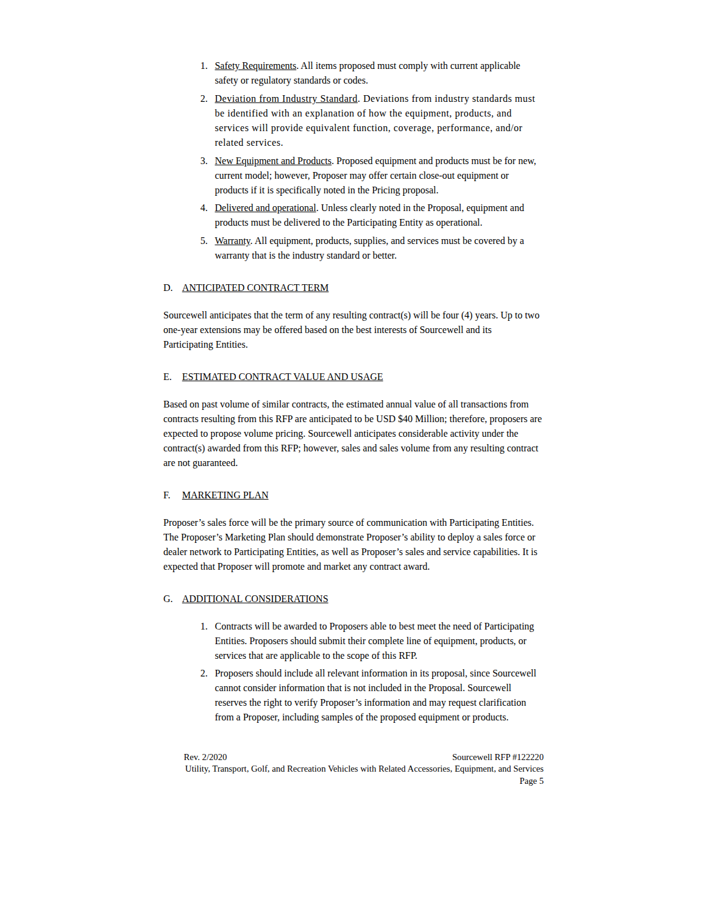Safety Requirements. All items proposed must comply with current applicable safety or regulatory standards or codes.
Deviation from Industry Standard. Deviations from industry standards must be identified with an explanation of how the equipment, products, and services will provide equivalent function, coverage, performance, and/or related services.
New Equipment and Products. Proposed equipment and products must be for new, current model; however, Proposer may offer certain close-out equipment or products if it is specifically noted in the Pricing proposal.
Delivered and operational. Unless clearly noted in the Proposal, equipment and products must be delivered to the Participating Entity as operational.
Warranty. All equipment, products, supplies, and services must be covered by a warranty that is the industry standard or better.
D. ANTICIPATED CONTRACT TERM
Sourcewell anticipates that the term of any resulting contract(s) will be four (4) years. Up to two one-year extensions may be offered based on the best interests of Sourcewell and its Participating Entities.
E. ESTIMATED CONTRACT VALUE AND USAGE
Based on past volume of similar contracts, the estimated annual value of all transactions from contracts resulting from this RFP are anticipated to be USD $40 Million; therefore, proposers are expected to propose volume pricing. Sourcewell anticipates considerable activity under the contract(s) awarded from this RFP; however, sales and sales volume from any resulting contract are not guaranteed.
F. MARKETING PLAN
Proposer’s sales force will be the primary source of communication with Participating Entities. The Proposer’s Marketing Plan should demonstrate Proposer’s ability to deploy a sales force or dealer network to Participating Entities, as well as Proposer’s sales and service capabilities. It is expected that Proposer will promote and market any contract award.
G. ADDITIONAL CONSIDERATIONS
Contracts will be awarded to Proposers able to best meet the need of Participating Entities. Proposers should submit their complete line of equipment, products, or services that are applicable to the scope of this RFP.
Proposers should include all relevant information in its proposal, since Sourcewell cannot consider information that is not included in the Proposal. Sourcewell reserves the right to verify Proposer’s information and may request clarification from a Proposer, including samples of the proposed equipment or products.
Rev. 2/2020
Sourcewell RFP #122220
Utility, Transport, Golf, and Recreation Vehicles with Related Accessories, Equipment, and Services
Page 5